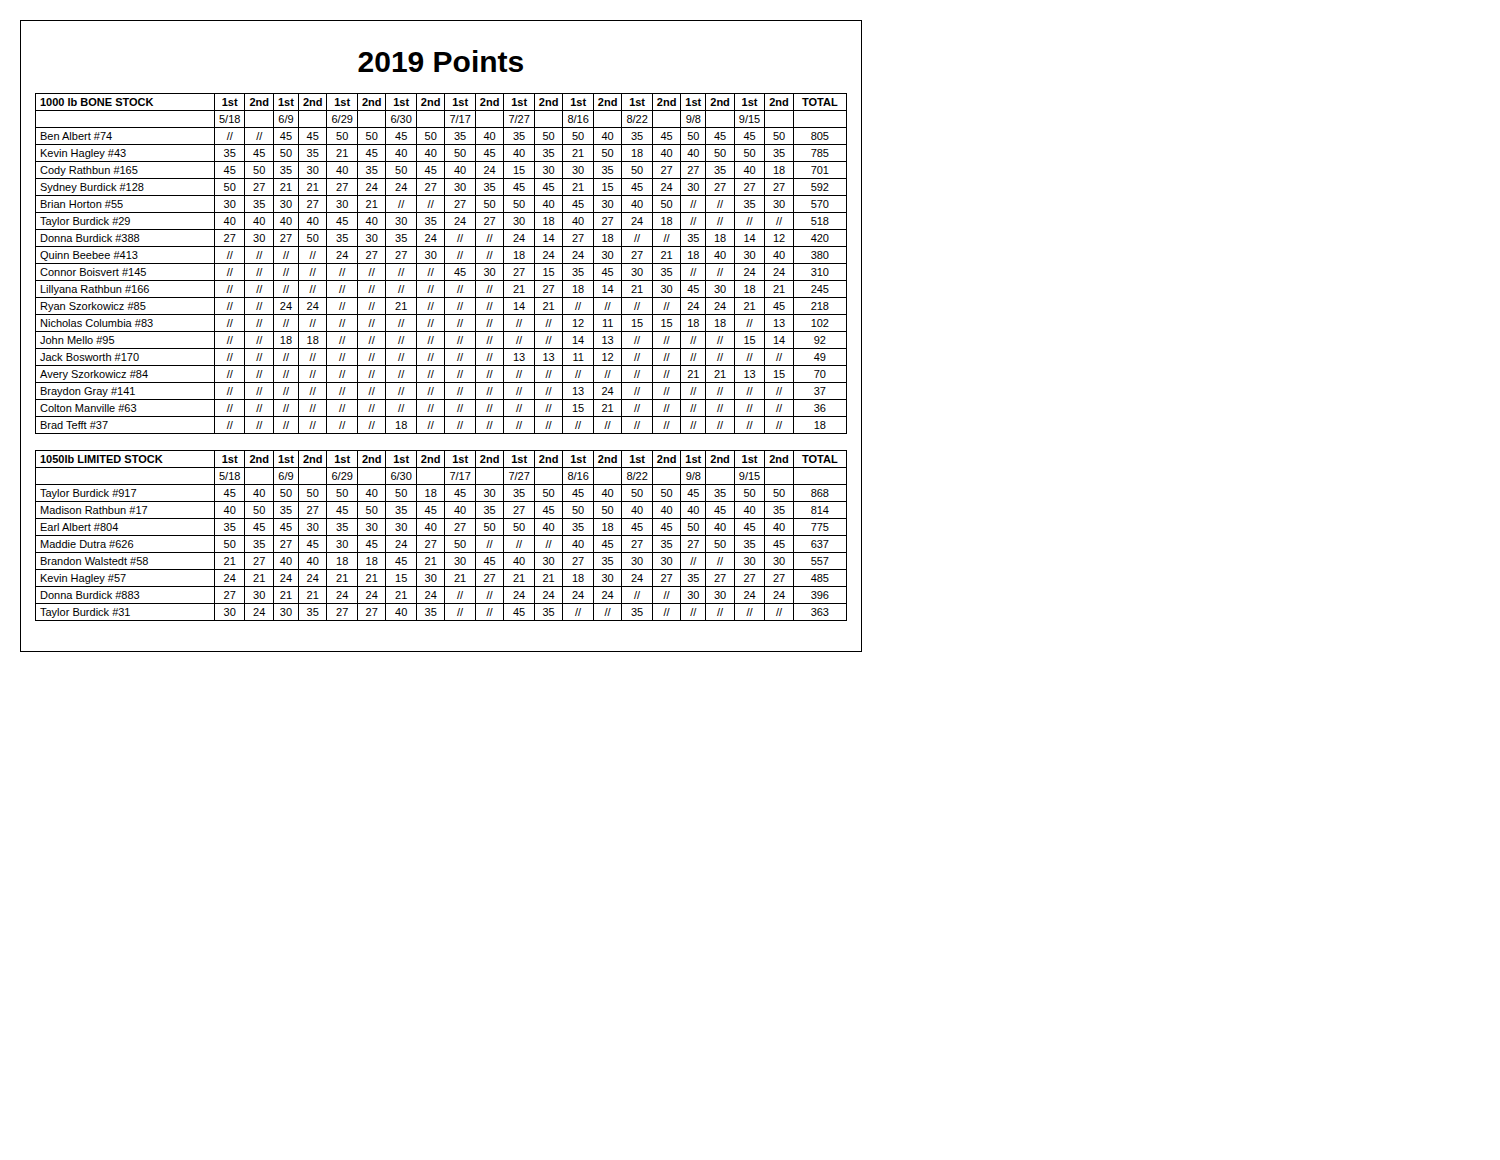2019 Points
| 1000 lb BONE STOCK | 1st | 2nd | 1st | 2nd | 1st | 2nd | 1st | 2nd | 1st | 2nd | 1st | 2nd | 1st | 2nd | 1st | 2nd | 1st | 2nd | 1st | 2nd | TOTAL |
| --- | --- | --- | --- | --- | --- | --- | --- | --- | --- | --- | --- | --- | --- | --- | --- | --- | --- | --- | --- | --- | --- |
| | 5/18 | | 6/9 | | 6/29 | | 6/30 | | 7/17 | | 7/27 | | 8/16 | | 8/22 | | 9/8 | | 9/15 | | |
| Ben Albert #74 | // | // | 45 | 45 | 50 | 50 | 45 | 50 | 35 | 40 | 35 | 50 | 50 | 40 | 35 | 45 | 50 | 45 | 45 | 50 | 805 |
| Kevin Hagley #43 | 35 | 45 | 50 | 35 | 21 | 45 | 40 | 40 | 50 | 45 | 40 | 35 | 21 | 50 | 18 | 40 | 40 | 50 | 50 | 35 | 785 |
| Cody Rathbun #165 | 45 | 50 | 35 | 30 | 40 | 35 | 50 | 45 | 40 | 24 | 15 | 30 | 30 | 35 | 50 | 27 | 27 | 35 | 40 | 18 | 701 |
| Sydney Burdick #128 | 50 | 27 | 21 | 21 | 27 | 24 | 24 | 27 | 30 | 35 | 45 | 45 | 21 | 15 | 45 | 24 | 30 | 27 | 27 | 27 | 592 |
| Brian Horton #55 | 30 | 35 | 30 | 27 | 30 | 21 | // | // | 27 | 50 | 50 | 40 | 45 | 30 | 40 | 50 | // | // | 35 | 30 | 570 |
| Taylor Burdick #29 | 40 | 40 | 40 | 40 | 45 | 40 | 30 | 35 | 24 | 27 | 30 | 18 | 40 | 27 | 24 | 18 | // | // | // | // | 518 |
| Donna Burdick #388 | 27 | 30 | 27 | 50 | 35 | 30 | 35 | 24 | // | // | 24 | 14 | 27 | 18 | // | // | 35 | 18 | 14 | 12 | 420 |
| Quinn Beebee #413 | // | // | // | // | 24 | 27 | 27 | 30 | // | // | 18 | 24 | 24 | 30 | 27 | 21 | 18 | 40 | 30 | 40 | 380 |
| Connor Boisvert #145 | // | // | // | // | // | // | // | // | 45 | 30 | 27 | 15 | 35 | 45 | 30 | 35 | // | // | 24 | 24 | 310 |
| Lillyana Rathbun #166 | // | // | // | // | // | // | // | // | // | // | 21 | 27 | 18 | 14 | 21 | 30 | 45 | 30 | 18 | 21 | 245 |
| Ryan Szorkowicz #85 | // | // | 24 | 24 | // | // | 21 | // | // | // | 14 | 21 | // | // | // | // | 24 | 24 | 21 | 45 | 218 |
| Nicholas Columbia #83 | // | // | // | // | // | // | // | // | // | // | // | // | 12 | 11 | 15 | 15 | 18 | 18 | // | 13 | 102 |
| John Mello #95 | // | // | 18 | 18 | // | // | // | // | // | // | // | // | 14 | 13 | // | // | // | // | 15 | 14 | 92 |
| Jack Bosworth #170 | // | // | // | // | // | // | // | // | // | // | 13 | 13 | 11 | 12 | // | // | // | // | // | // | 49 |
| Avery Szorkowicz #84 | // | // | // | // | // | // | // | // | // | // | // | // | // | // | // | // | 21 | 21 | 13 | 15 | 70 |
| Braydon Gray #141 | // | // | // | // | // | // | // | // | // | // | // | // | 13 | 24 | // | // | // | // | // | // | 37 |
| Colton Manville #63 | // | // | // | // | // | // | // | // | // | // | // | // | 15 | 21 | // | // | // | // | // | // | 36 |
| Brad Tefft #37 | // | // | // | // | // | // | 18 | // | // | // | // | // | // | // | // | // | // | // | // | // | 18 |
| 1050lb LIMITED STOCK | 1st | 2nd | 1st | 2nd | 1st | 2nd | 1st | 2nd | 1st | 2nd | 1st | 2nd | 1st | 2nd | 1st | 2nd | 1st | 2nd | 1st | 2nd | TOTAL |
| | 5/18 | | 6/9 | | 6/29 | | 6/30 | | 7/17 | | 7/27 | | 8/16 | | 8/22 | | 9/8 | | 9/15 | | |
| Taylor Burdick #917 | 45 | 40 | 50 | 50 | 50 | 40 | 50 | 18 | 45 | 30 | 35 | 50 | 45 | 40 | 50 | 50 | 45 | 35 | 50 | 50 | 868 |
| Madison Rathbun #17 | 40 | 50 | 35 | 27 | 45 | 50 | 35 | 45 | 40 | 35 | 27 | 45 | 50 | 50 | 40 | 40 | 40 | 45 | 40 | 35 | 814 |
| Earl Albert #804 | 35 | 45 | 45 | 30 | 35 | 30 | 30 | 40 | 27 | 50 | 50 | 40 | 35 | 18 | 45 | 45 | 50 | 40 | 45 | 40 | 775 |
| Maddie Dutra #626 | 50 | 35 | 27 | 45 | 30 | 45 | 24 | 27 | 50 | // | // | // | 40 | 45 | 27 | 35 | 27 | 50 | 35 | 45 | 637 |
| Brandon Walstedt #58 | 21 | 27 | 40 | 40 | 18 | 18 | 45 | 21 | 30 | 45 | 40 | 30 | 27 | 35 | 30 | 30 | // | // | 30 | 30 | 557 |
| Kevin Hagley #57 | 24 | 21 | 24 | 24 | 21 | 21 | 15 | 30 | 21 | 27 | 21 | 21 | 18 | 30 | 24 | 27 | 35 | 27 | 27 | 27 | 485 |
| Donna Burdick #883 | 27 | 30 | 21 | 21 | 24 | 24 | 21 | 24 | // | // | 24 | 24 | 24 | 24 | // | // | 30 | 30 | 24 | 24 | 396 |
| Taylor Burdick #31 | 30 | 24 | 30 | 35 | 27 | 27 | 40 | 35 | // | // | 45 | 35 | // | // | 35 | // | // | // | // | // | 363 |